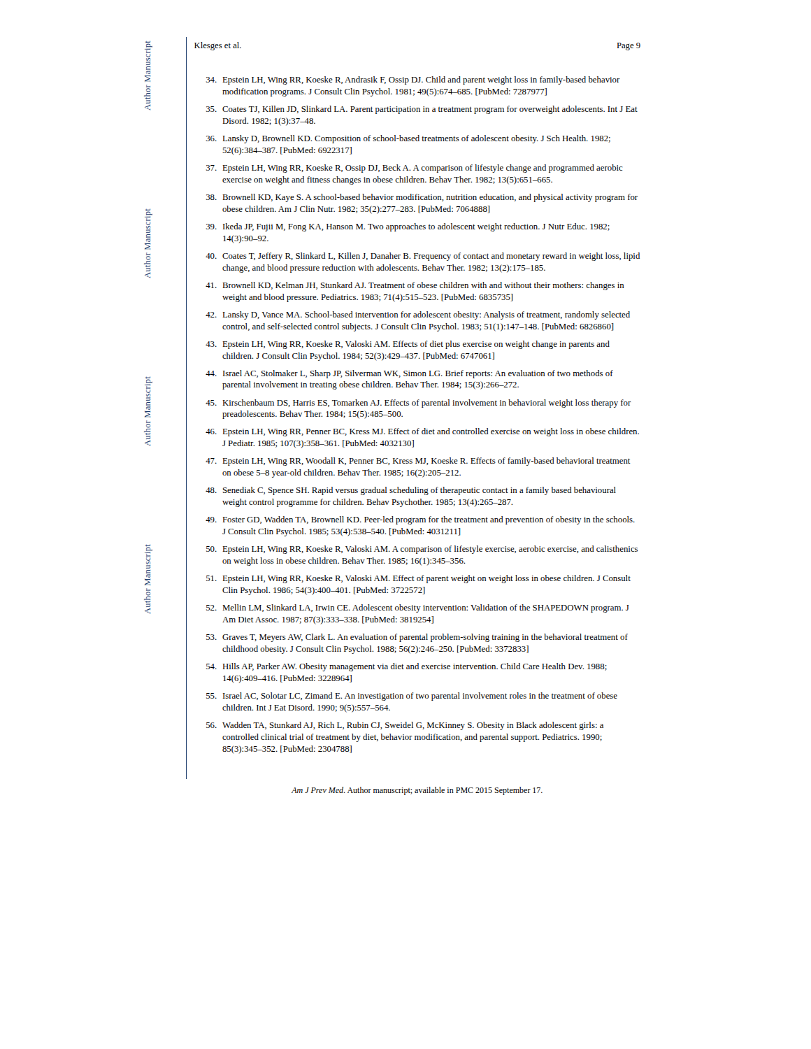Author Manuscript
Author Manuscript
Author Manuscript
Author Manuscript
Klesges et al.
Page 9
34. Epstein LH, Wing RR, Koeske R, Andrasik F, Ossip DJ. Child and parent weight loss in family-based behavior modification programs. J Consult Clin Psychol. 1981; 49(5):674–685. [PubMed: 7287977]
35. Coates TJ, Killen JD, Slinkard LA. Parent participation in a treatment program for overweight adolescents. Int J Eat Disord. 1982; 1(3):37–48.
36. Lansky D, Brownell KD. Composition of school-based treatments of adolescent obesity. J Sch Health. 1982; 52(6):384–387. [PubMed: 6922317]
37. Epstein LH, Wing RR, Koeske R, Ossip DJ, Beck A. A comparison of lifestyle change and programmed aerobic exercise on weight and fitness changes in obese children. Behav Ther. 1982; 13(5):651–665.
38. Brownell KD, Kaye S. A school-based behavior modification, nutrition education, and physical activity program for obese children. Am J Clin Nutr. 1982; 35(2):277–283. [PubMed: 7064888]
39. Ikeda JP, Fujii M, Fong KA, Hanson M. Two approaches to adolescent weight reduction. J Nutr Educ. 1982; 14(3):90–92.
40. Coates T, Jeffery R, Slinkard L, Killen J, Danaher B. Frequency of contact and monetary reward in weight loss, lipid change, and blood pressure reduction with adolescents. Behav Ther. 1982; 13(2):175–185.
41. Brownell KD, Kelman JH, Stunkard AJ. Treatment of obese children with and without their mothers: changes in weight and blood pressure. Pediatrics. 1983; 71(4):515–523. [PubMed: 6835735]
42. Lansky D, Vance MA. School-based intervention for adolescent obesity: Analysis of treatment, randomly selected control, and self-selected control subjects. J Consult Clin Psychol. 1983; 51(1):147–148. [PubMed: 6826860]
43. Epstein LH, Wing RR, Koeske R, Valoski AM. Effects of diet plus exercise on weight change in parents and children. J Consult Clin Psychol. 1984; 52(3):429–437. [PubMed: 6747061]
44. Israel AC, Stolmaker L, Sharp JP, Silverman WK, Simon LG. Brief reports: An evaluation of two methods of parental involvement in treating obese children. Behav Ther. 1984; 15(3):266–272.
45. Kirschenbaum DS, Harris ES, Tomarken AJ. Effects of parental involvement in behavioral weight loss therapy for preadolescents. Behav Ther. 1984; 15(5):485–500.
46. Epstein LH, Wing RR, Penner BC, Kress MJ. Effect of diet and controlled exercise on weight loss in obese children. J Pediatr. 1985; 107(3):358–361. [PubMed: 4032130]
47. Epstein LH, Wing RR, Woodall K, Penner BC, Kress MJ, Koeske R. Effects of family-based behavioral treatment on obese 5–8 year-old children. Behav Ther. 1985; 16(2):205–212.
48. Senediak C, Spence SH. Rapid versus gradual scheduling of therapeutic contact in a family based behavioural weight control programme for children. Behav Psychother. 1985; 13(4):265–287.
49. Foster GD, Wadden TA, Brownell KD. Peer-led program for the treatment and prevention of obesity in the schools. J Consult Clin Psychol. 1985; 53(4):538–540. [PubMed: 4031211]
50. Epstein LH, Wing RR, Koeske R, Valoski AM. A comparison of lifestyle exercise, aerobic exercise, and calisthenics on weight loss in obese children. Behav Ther. 1985; 16(1):345–356.
51. Epstein LH, Wing RR, Koeske R, Valoski AM. Effect of parent weight on weight loss in obese children. J Consult Clin Psychol. 1986; 54(3):400–401. [PubMed: 3722572]
52. Mellin LM, Slinkard LA, Irwin CE. Adolescent obesity intervention: Validation of the SHAPEDOWN program. J Am Diet Assoc. 1987; 87(3):333–338. [PubMed: 3819254]
53. Graves T, Meyers AW, Clark L. An evaluation of parental problem-solving training in the behavioral treatment of childhood obesity. J Consult Clin Psychol. 1988; 56(2):246–250. [PubMed: 3372833]
54. Hills AP, Parker AW. Obesity management via diet and exercise intervention. Child Care Health Dev. 1988; 14(6):409–416. [PubMed: 3228964]
55. Israel AC, Solotar LC, Zimand E. An investigation of two parental involvement roles in the treatment of obese children. Int J Eat Disord. 1990; 9(5):557–564.
56. Wadden TA, Stunkard AJ, Rich L, Rubin CJ, Sweidel G, McKinney S. Obesity in Black adolescent girls: a controlled clinical trial of treatment by diet, behavior modification, and parental support. Pediatrics. 1990; 85(3):345–352. [PubMed: 2304788]
Am J Prev Med. Author manuscript; available in PMC 2015 September 17.